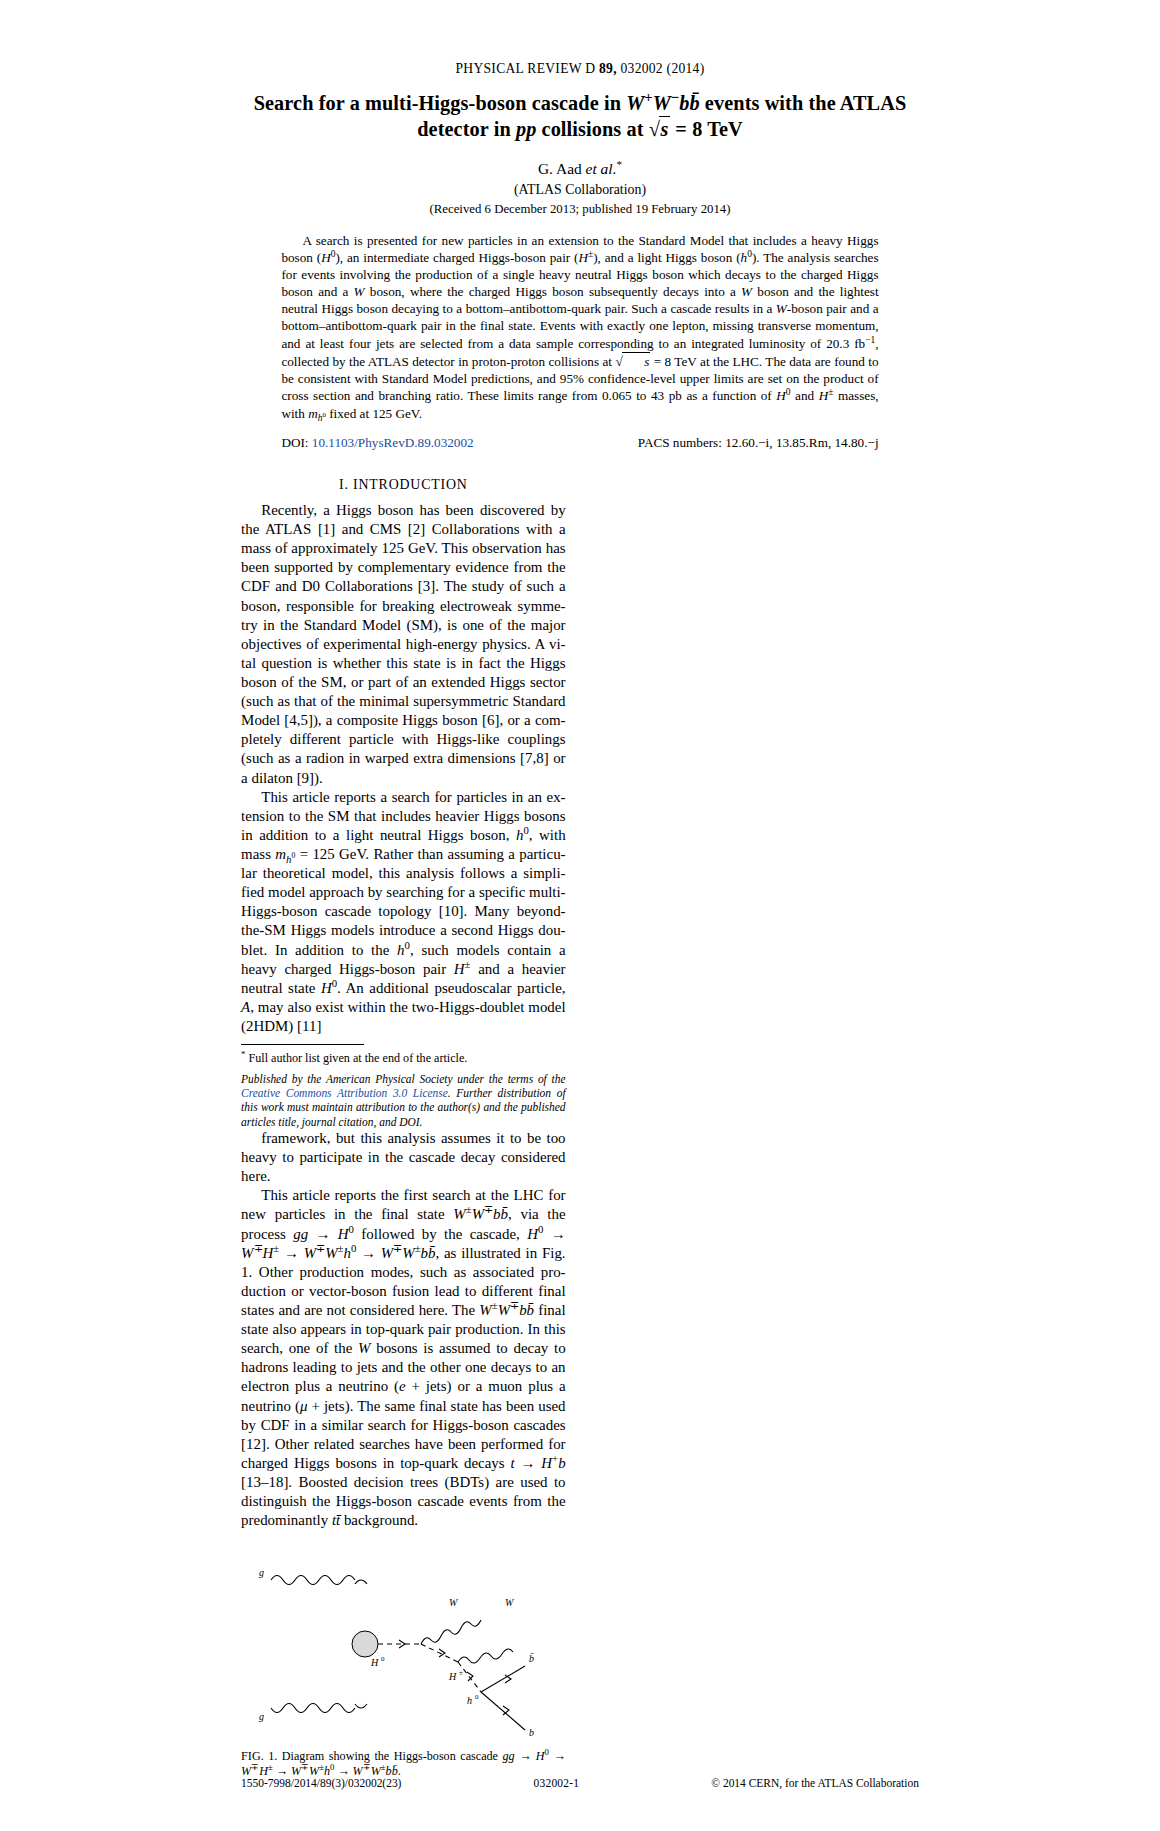PHYSICAL REVIEW D 89, 032002 (2014)
Search for a multi-Higgs-boson cascade in W+W−bb̄ events with the ATLAS
detector in pp collisions at √s = 8 TeV
G. Aad et al.*
(ATLAS Collaboration)
(Received 6 December 2013; published 19 February 2014)
A search is presented for new particles in an extension to the Standard Model that includes a heavy Higgs boson (H0), an intermediate charged Higgs-boson pair (H±), and a light Higgs boson (h0). The analysis searches for events involving the production of a single heavy neutral Higgs boson which decays to the charged Higgs boson and a W boson, where the charged Higgs boson subsequently decays into a W boson and the lightest neutral Higgs boson decaying to a bottom–antibottom-quark pair. Such a cascade results in a W-boson pair and a bottom–antibottom-quark pair in the final state. Events with exactly one lepton, missing transverse momentum, and at least four jets are selected from a data sample corresponding to an integrated luminosity of 20.3 fb−1, collected by the ATLAS detector in proton-proton collisions at √s = 8 TeV at the LHC. The data are found to be consistent with Standard Model predictions, and 95% confidence-level upper limits are set on the product of cross section and branching ratio. These limits range from 0.065 to 43 pb as a function of H0 and H± masses, with mh0 fixed at 125 GeV.
DOI: 10.1103/PhysRevD.89.032002 PACS numbers: 12.60.−i, 13.85.Rm, 14.80.−j
I. INTRODUCTION
Recently, a Higgs boson has been discovered by the ATLAS [1] and CMS [2] Collaborations with a mass of approximately 125 GeV. This observation has been supported by complementary evidence from the CDF and D0 Collaborations [3]. The study of such a boson, responsible for breaking electroweak symmetry in the Standard Model (SM), is one of the major objectives of experimental high-energy physics. A vital question is whether this state is in fact the Higgs boson of the SM, or part of an extended Higgs sector (such as that of the minimal supersymmetric Standard Model [4,5]), a composite Higgs boson [6], or a completely different particle with Higgs-like couplings (such as a radion in warped extra dimensions [7,8] or a dilaton [9]).
This article reports a search for particles in an extension to the SM that includes heavier Higgs bosons in addition to a light neutral Higgs boson, h0, with mass mh0 = 125 GeV. Rather than assuming a particular theoretical model, this analysis follows a simplified model approach by searching for a specific multi-Higgs-boson cascade topology [10]. Many beyond-the-SM Higgs models introduce a second Higgs doublet. In addition to the h0, such models contain a heavy charged Higgs-boson pair H± and a heavier neutral state H0. An additional pseudoscalar particle, A, may also exist within the two-Higgs-doublet model (2HDM) [11]
* Full author list given at the end of the article.
Published by the American Physical Society under the terms of the Creative Commons Attribution 3.0 License. Further distribution of this work must maintain attribution to the author(s) and the published articles title, journal citation, and DOI.
framework, but this analysis assumes it to be too heavy to participate in the cascade decay considered here.
This article reports the first search at the LHC for new particles in the final state W±W∓bb̄, via the process gg → H0 followed by the cascade, H0 → W∓H± → W∓W±h0 → W∓W±bb̄, as illustrated in Fig. 1. Other production modes, such as associated production or vector-boson fusion lead to different final states and are not considered here. The W±W∓bb̄ final state also appears in top-quark pair production. In this search, one of the W bosons is assumed to decay to hadrons leading to jets and the other one decays to an electron plus a neutrino (e + jets) or a muon plus a neutrino (μ + jets). The same final state has been used by CDF in a similar search for Higgs-boson cascades [12]. Other related searches have been performed for charged Higgs bosons in top-quark decays t → H+b [13–18]. Boosted decision trees (BDTs) are used to distinguish the Higgs-boson cascade events from the predominantly tt̄ background.
g g H 0 H ± h 0 W W b̄ b
FIG. 1. Diagram showing the Higgs-boson cascade gg → H0 → W∓H± → W∓W±h0 → W∓W±bb̄.
1550-7998/2014/89(3)/032002(23) 032002-1 © 2014 CERN, for the ATLAS Collaboration